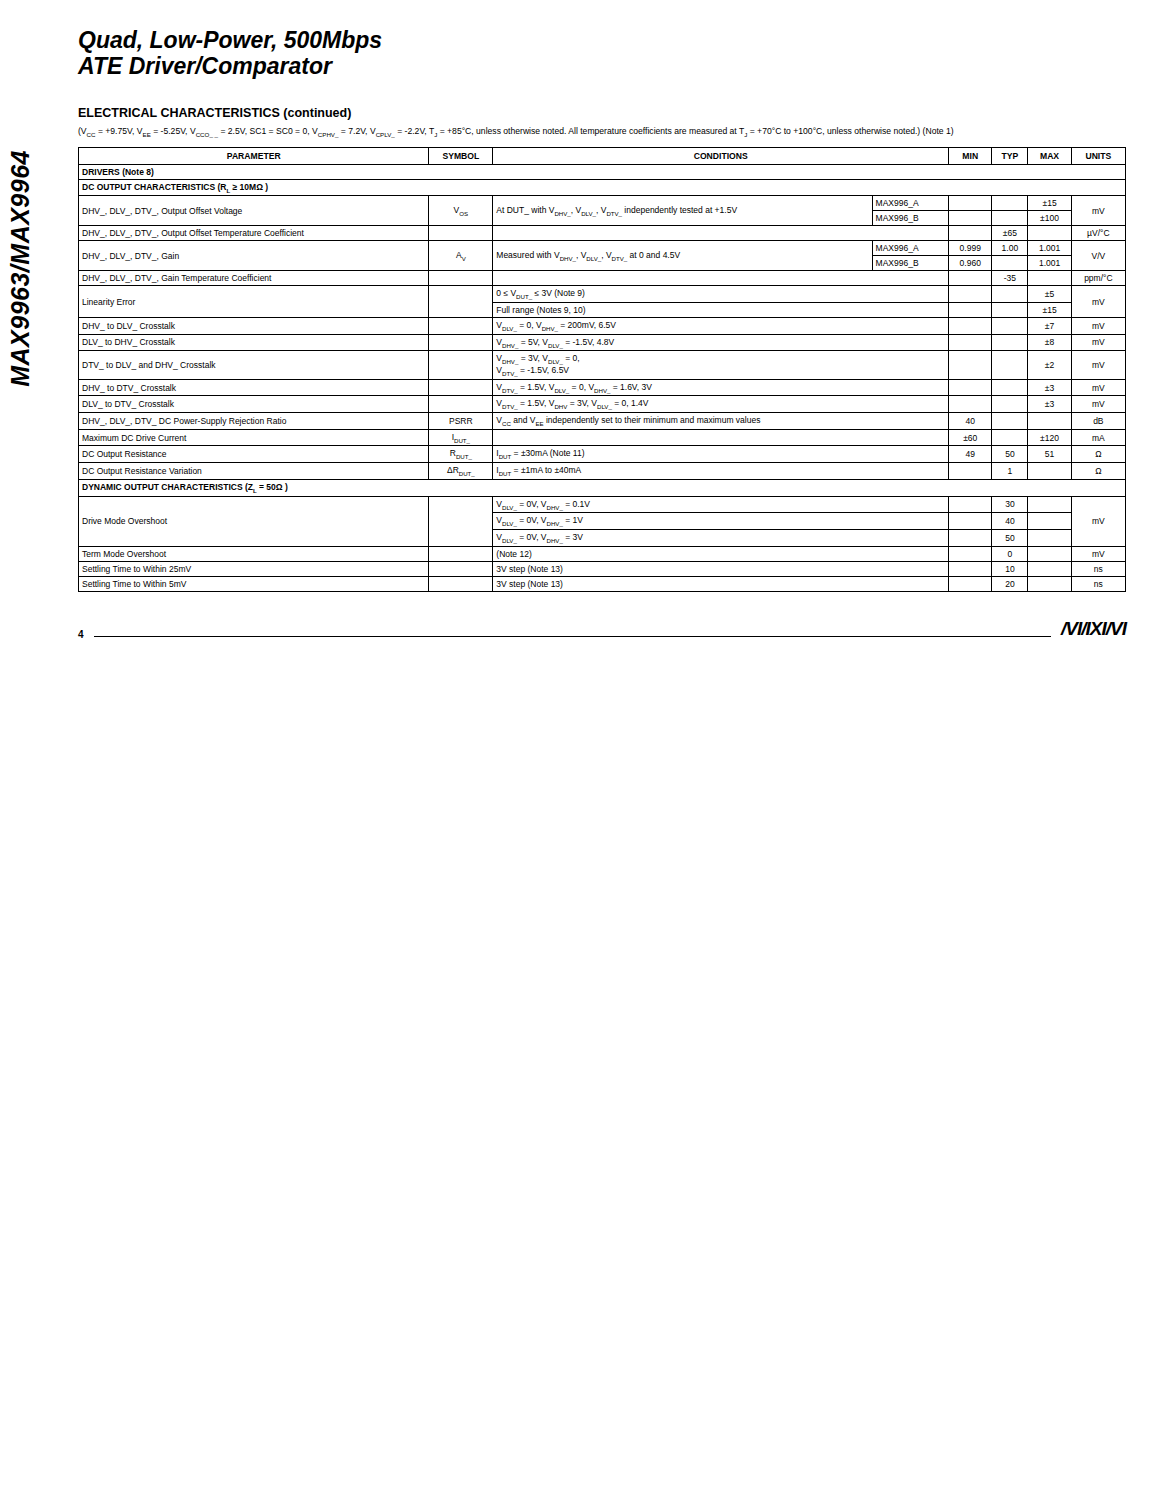MAX9963/MAX9964
Quad, Low-Power, 500Mbps
ATE Driver/Comparator
ELECTRICAL CHARACTERISTICS (continued)
(VCC = +9.75V, VEE = -5.25V, VCCO_ _ = 2.5V, SC1 = SC0 = 0, VCPHV_ = 7.2V, VCPLV_ = -2.2V, TJ = +85°C, unless otherwise noted. All temperature coefficients are measured at TJ = +70°C to +100°C, unless otherwise noted.) (Note 1)
| PARAMETER | SYMBOL | CONDITIONS | MIN | TYP | MAX | UNITS |
| --- | --- | --- | --- | --- | --- | --- |
| DRIVERS (Note 8) |
| DC OUTPUT CHARACTERISTICS (R L ≥ 10MΩ ) |
| DHV_, DLV_, DTV_, Output Offset Voltage | V OS | At DUT_ with V DHV_ , V DLV_ , V DTV_ independently tested at +1.5V | MAX996_A | | | ±15 | mV |
| MAX996_B | | | ±100 |
| DHV_, DLV_, DTV_, Output Offset Temperature Coefficient | | | | ±65 | | µV/°C |
| DHV_, DLV_, DTV_, Gain | A V | Measured with V DHV_ , V DLV_ , V DTV_ at 0 and 4.5V | MAX996_A | 0.999 | 1.00 | 1.001 | V/V |
| MAX996_B | 0.960 | | 1.001 |
| DHV_, DLV_, DTV_, Gain Temperature Coefficient | | | | -35 | | ppm/°C |
| Linearity Error | | 0 ≤ V DUT_ ≤ 3V (Note 9) | | | ±5 | mV |
| Full range (Notes 9, 10) | | | ±15 |
| DHV_ to DLV_ Crosstalk | | V DLV_ = 0, V DHV_ = 200mV, 6.5V | | | ±7 | mV |
| DLV_ to DHV_ Crosstalk | | V DHV_ = 5V, V DLV_ = -1.5V, 4.8V | | | ±8 | mV |
| DTV_ to DLV_ and DHV_ Crosstalk | | V DHV_ = 3V, V DLV_ = 0, V DTV_ = -1.5V, 6.5V | | | ±2 | mV |
| DHV_ to DTV_ Crosstalk | | V DTV_ = 1.5V, V DLV_ = 0, V DHV_ = 1.6V, 3V | | | ±3 | mV |
| DLV_ to DTV_ Crosstalk | | V DTV_ = 1.5V, V DHV = 3V, V DLV_ = 0, 1.4V | | | ±3 | mV |
| DHV_, DLV_, DTV_ DC Power-Supply Rejection Ratio | PSRR | V CC and V EE independently set to their minimum and maximum values | 40 | | | dB |
| Maximum DC Drive Current | I DUT_ | | ±60 | | ±120 | mA |
| DC Output Resistance | R DUT_ | I DUT = ±30mA (Note 11) | 49 | 50 | 51 | Ω |
| DC Output Resistance Variation | ΔR DUT_ | I DUT = ±1mA to ±40mA | | 1 | | Ω |
| DYNAMIC OUTPUT CHARACTERISTICS (Z L = 50Ω ) |
| Drive Mode Overshoot | | V DLV_ = 0V, V DHV_ = 0.1V | | 30 | | mV |
| V DLV_ = 0V, V DHV_ = 1V | | 40 | |
| V DLV_ = 0V, V DHV_ = 3V | | 50 | |
| Term Mode Overshoot | | (Note 12) | | 0 | | mV |
| Settling Time to Within 25mV | | 3V step (Note 13) | | 10 | | ns |
| Settling Time to Within 5mV | | 3V step (Note 13) | | 20 | | ns |
4 /VI/IXI/VI